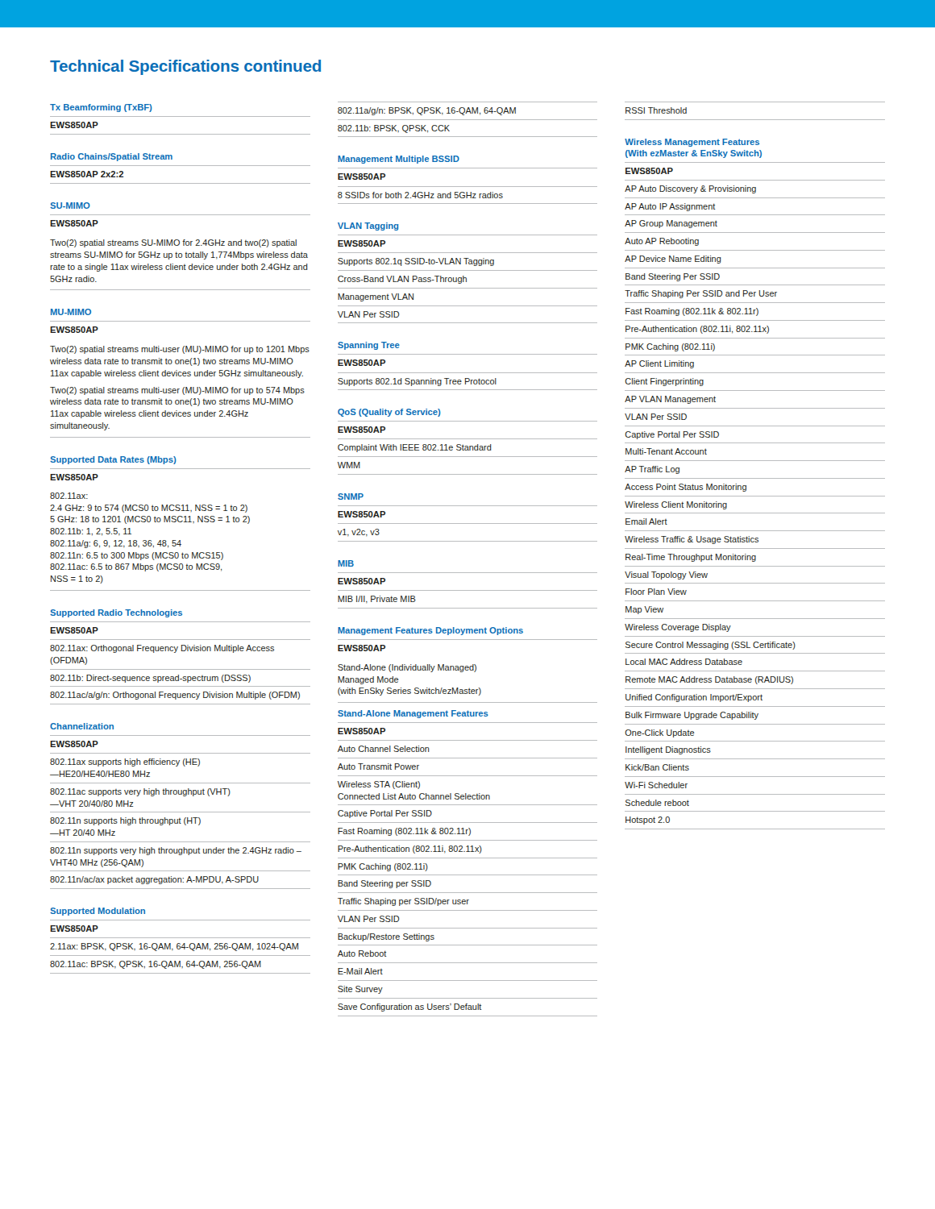Technical Specifications continued
Tx Beamforming (TxBF)
EWS850AP
Radio Chains/Spatial Stream
EWS850AP 2x2:2
SU-MIMO
EWS850AP
Two(2) spatial streams SU-MIMO for 2.4GHz and two(2) spatial streams SU-MIMO for 5GHz up to totally 1,774Mbps wireless data rate to a single 11ax wireless client device under both 2.4GHz and 5GHz radio.
MU-MIMO
EWS850AP
Two(2) spatial streams multi-user (MU)-MIMO for up to 1201 Mbps wireless data rate to transmit to one(1) two streams MU-MIMO 11ax capable wireless client devices under 5GHz simultaneously.
Two(2) spatial streams multi-user (MU)-MIMO for up to 574 Mbps wireless data rate to transmit to one(1) two streams MU-MIMO 11ax capable wireless client devices under 2.4GHz simultaneously.
Supported Data Rates (Mbps)
EWS850AP
802.11ax: 2.4 GHz: 9 to 574 (MCS0 to MCS11, NSS = 1 to 2) 5 GHz: 18 to 1201 (MCS0 to MSC11, NSS = 1 to 2) 802.11b: 1, 2, 5.5, 11 802.11a/g: 6, 9, 12, 18, 36, 48, 54 802.11n: 6.5 to 300 Mbps (MCS0 to MCS15) 802.11ac: 6.5 to 867 Mbps (MCS0 to MCS9, NSS = 1 to 2)
Supported Radio Technologies
EWS850AP
802.11ax: Orthogonal Frequency Division Multiple Access (OFDMA)
802.11b: Direct-sequence spread-spectrum (DSSS)
802.11ac/a/g/n: Orthogonal Frequency Division Multiple (OFDM)
Channelization
EWS850AP
802.11ax supports high efficiency (HE)
—HE20/HE40/HE80 MHz
802.11ac supports very high throughput (VHT)
—VHT 20/40/80 MHz
802.11n supports high throughput (HT)
—HT 20/40 MHz
802.11n supports very high throughput under the 2.4GHz radio –VHT40 MHz (256-QAM)
802.11n/ac/ax packet aggregation: A-MPDU, A-SPDU
Supported Modulation
EWS850AP
2.11ax: BPSK, QPSK, 16-QAM, 64-QAM, 256-QAM, 1024-QAM
802.11ac: BPSK, QPSK, 16-QAM, 64-QAM, 256-QAM
802.11a/g/n: BPSK, QPSK, 16-QAM, 64-QAM
802.11b: BPSK, QPSK, CCK
Management Multiple BSSID
EWS850AP
8 SSIDs for both 2.4GHz and 5GHz radios
VLAN Tagging
EWS850AP
Supports 802.1q SSID-to-VLAN Tagging
Cross-Band VLAN Pass-Through
Management VLAN
VLAN Per SSID
Spanning Tree
EWS850AP
Supports 802.1d Spanning Tree Protocol
QoS (Quality of Service)
EWS850AP
Complaint With IEEE 802.11e Standard
WMM
SNMP
EWS850AP
v1, v2c, v3
MIB
EWS850AP
MIB I/II, Private MIB
Management Features Deployment Options
EWS850AP
Stand-Alone (Individually Managed)
Managed Mode
(with EnSky Series Switch/ezMaster)
Stand-Alone Management Features
EWS850AP
Auto Channel Selection
Auto Transmit Power
Wireless STA (Client)
Connected List Auto Channel Selection
Captive Portal Per SSID
Fast Roaming (802.11k & 802.11r)
Pre-Authentication (802.11i, 802.11x)
PMK Caching (802.11i)
Band Steering per SSID
Traffic Shaping per SSID/per user
VLAN Per SSID
Backup/Restore Settings
Auto Reboot
E-Mail Alert
Site Survey
Save Configuration as Users’ Default
RSSI Threshold
Wireless Management Features
(With ezMaster & EnSky Switch)
EWS850AP
AP Auto Discovery & Provisioning
AP Auto IP Assignment
AP Group Management
Auto AP Rebooting
AP Device Name Editing
Band Steering Per SSID
Traffic Shaping Per SSID and Per User
Fast Roaming (802.11k & 802.11r)
Pre-Authentication (802.11i, 802.11x)
PMK Caching (802.11i)
AP Client Limiting
Client Fingerprinting
AP VLAN Management
VLAN Per SSID
Captive Portal Per SSID
Multi-Tenant Account
AP Traffic Log
Access Point Status Monitoring
Wireless Client Monitoring
Email Alert
Wireless Traffic & Usage Statistics
Real-Time Throughput Monitoring
Visual Topology View
Floor Plan View
Map View
Wireless Coverage Display
Secure Control Messaging (SSL Certificate)
Local MAC Address Database
Remote MAC Address Database (RADIUS)
Unified Configuration Import/Export
Bulk Firmware Upgrade Capability
One-Click Update
Intelligent Diagnostics
Kick/Ban Clients
Wi-Fi Scheduler
Schedule reboot
Hotspot 2.0